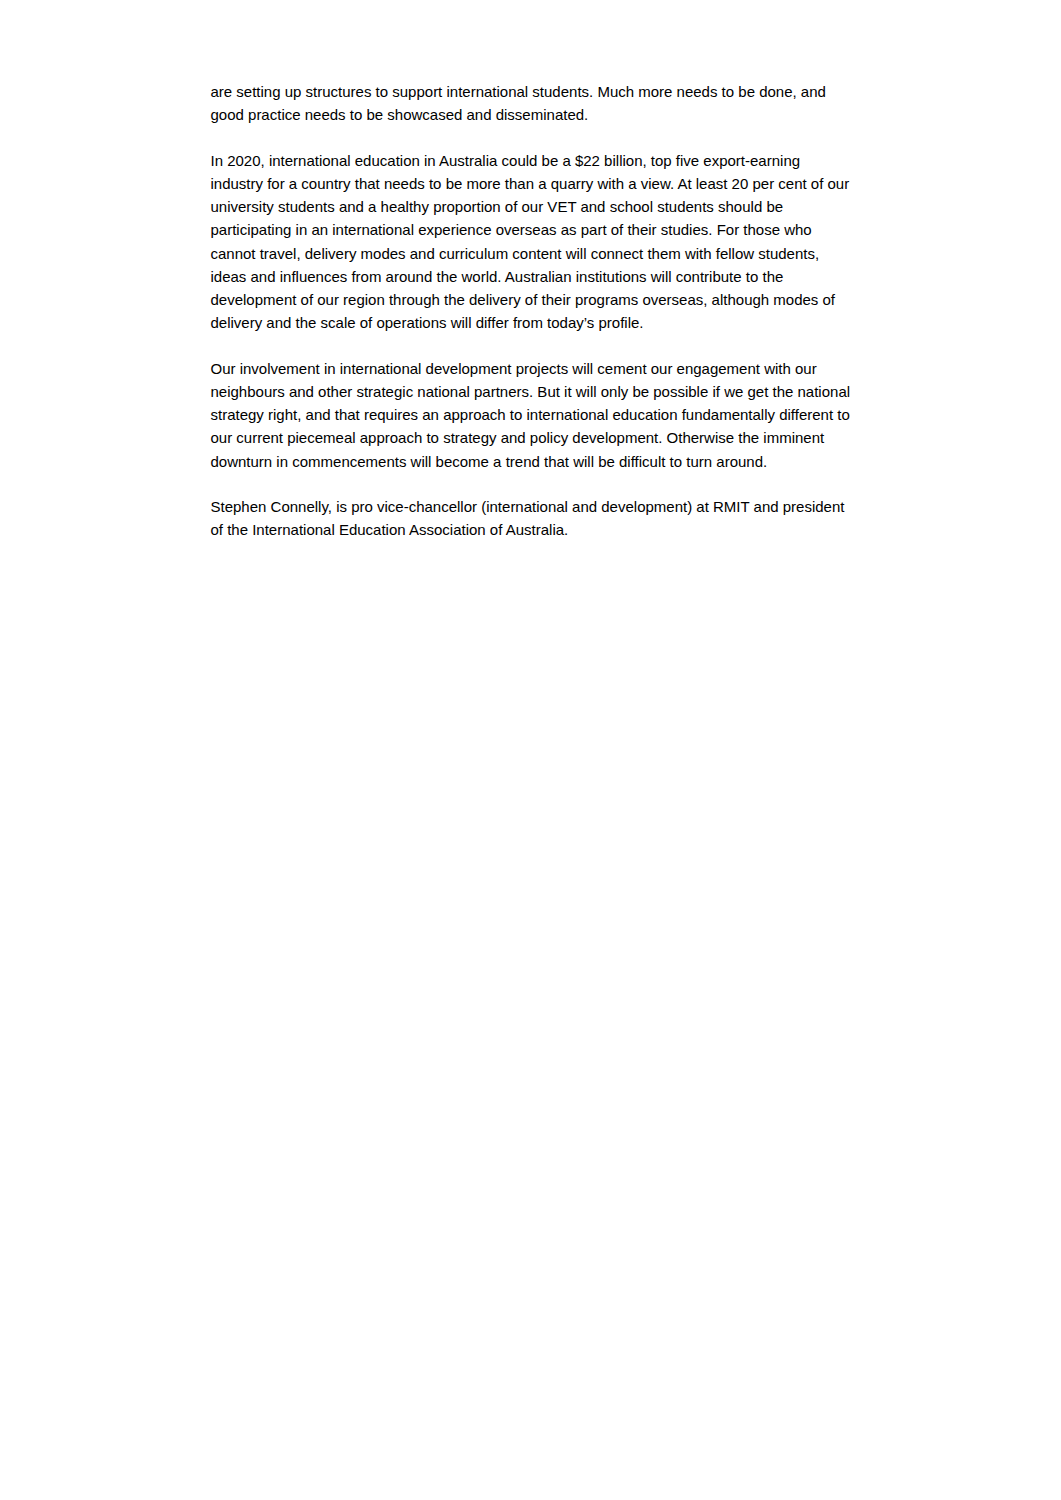are setting up structures to support international students. Much more needs to be done, and good practice needs to be showcased and disseminated.
In 2020, international education in Australia could be a $22 billion, top five export-earning industry for a country that needs to be more than a quarry with a view. At least 20 per cent of our university students and a healthy proportion of our VET and school students should be participating in an international experience overseas as part of their studies. For those who cannot travel, delivery modes and curriculum content will connect them with fellow students, ideas and influences from around the world. Australian institutions will contribute to the development of our region through the delivery of their programs overseas, although modes of delivery and the scale of operations will differ from today’s profile.
Our involvement in international development projects will cement our engagement with our neighbours and other strategic national partners. But it will only be possible if we get the national strategy right, and that requires an approach to international education fundamentally different to our current piecemeal approach to strategy and policy development. Otherwise the imminent downturn in commencements will become a trend that will be difficult to turn around.
Stephen Connelly, is pro vice-chancellor (international and development) at RMIT and president of the International Education Association of Australia.